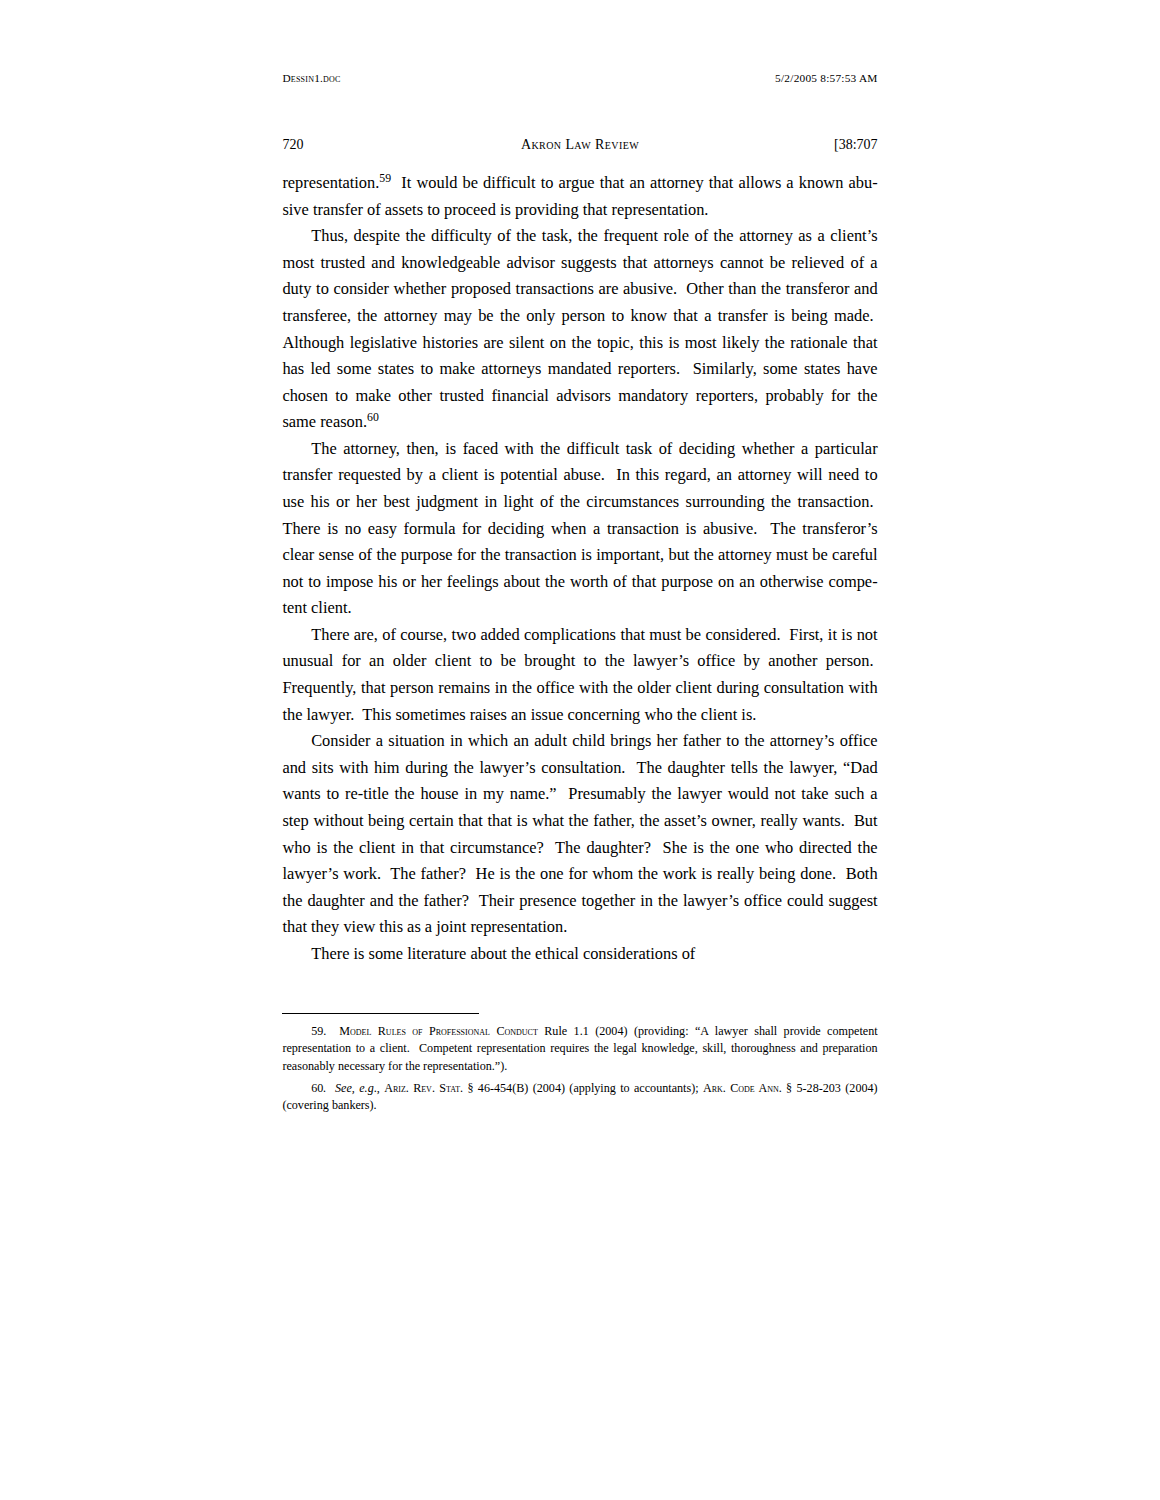Dessin1.doc 5/2/2005 8:57:53 AM
720 Akron Law Review [38:707
representation.59 It would be difficult to argue that an attorney that allows a known abusive transfer of assets to proceed is providing that representation.
Thus, despite the difficulty of the task, the frequent role of the attorney as a client’s most trusted and knowledgeable advisor suggests that attorneys cannot be relieved of a duty to consider whether proposed transactions are abusive. Other than the transferor and transferee, the attorney may be the only person to know that a transfer is being made. Although legislative histories are silent on the topic, this is most likely the rationale that has led some states to make attorneys mandated reporters. Similarly, some states have chosen to make other trusted financial advisors mandatory reporters, probably for the same reason.60
The attorney, then, is faced with the difficult task of deciding whether a particular transfer requested by a client is potential abuse. In this regard, an attorney will need to use his or her best judgment in light of the circumstances surrounding the transaction. There is no easy formula for deciding when a transaction is abusive. The transferor’s clear sense of the purpose for the transaction is important, but the attorney must be careful not to impose his or her feelings about the worth of that purpose on an otherwise competent client.
There are, of course, two added complications that must be considered. First, it is not unusual for an older client to be brought to the lawyer’s office by another person. Frequently, that person remains in the office with the older client during consultation with the lawyer. This sometimes raises an issue concerning who the client is.
Consider a situation in which an adult child brings her father to the attorney’s office and sits with him during the lawyer’s consultation. The daughter tells the lawyer, “Dad wants to re-title the house in my name.” Presumably the lawyer would not take such a step without being certain that that is what the father, the asset’s owner, really wants. But who is the client in that circumstance? The daughter? She is the one who directed the lawyer’s work. The father? He is the one for whom the work is really being done. Both the daughter and the father? Their presence together in the lawyer’s office could suggest that they view this as a joint representation.
There is some literature about the ethical considerations of
59. Model Rules of Professional Conduct Rule 1.1 (2004) (providing: “A lawyer shall provide competent representation to a client. Competent representation requires the legal knowledge, skill, thoroughness and preparation reasonably necessary for the representation.”).
60. See, e.g., Ariz. Rev. Stat. § 46-454(B) (2004) (applying to accountants); Ark. Code Ann. § 5-28-203 (2004) (covering bankers).